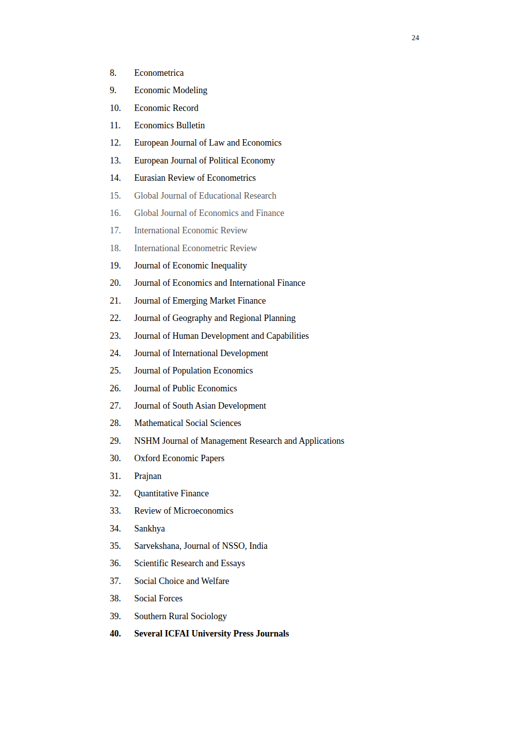24
8. Econometrica
9. Economic Modeling
10. Economic Record
11. Economics Bulletin
12. European Journal of Law and Economics
13. European Journal of Political Economy
14. Eurasian Review of Econometrics
15. Global Journal of Educational Research
16. Global Journal of Economics and Finance
17. International Economic Review
18. International Econometric Review
19. Journal of Economic Inequality
20. Journal of Economics and International Finance
21. Journal of Emerging Market Finance
22. Journal of Geography and Regional Planning
23. Journal of Human Development and Capabilities
24. Journal of International Development
25. Journal of Population Economics
26. Journal of Public Economics
27. Journal of South Asian Development
28. Mathematical Social Sciences
29. NSHM Journal of Management Research and Applications
30. Oxford Economic Papers
31. Prajnan
32. Quantitative Finance
33. Review of Microeconomics
34. Sankhya
35. Sarvekshana, Journal of NSSO, India
36. Scientific Research and Essays
37. Social Choice and Welfare
38. Social Forces
39. Southern Rural Sociology
40. Several ICFAI University Press Journals